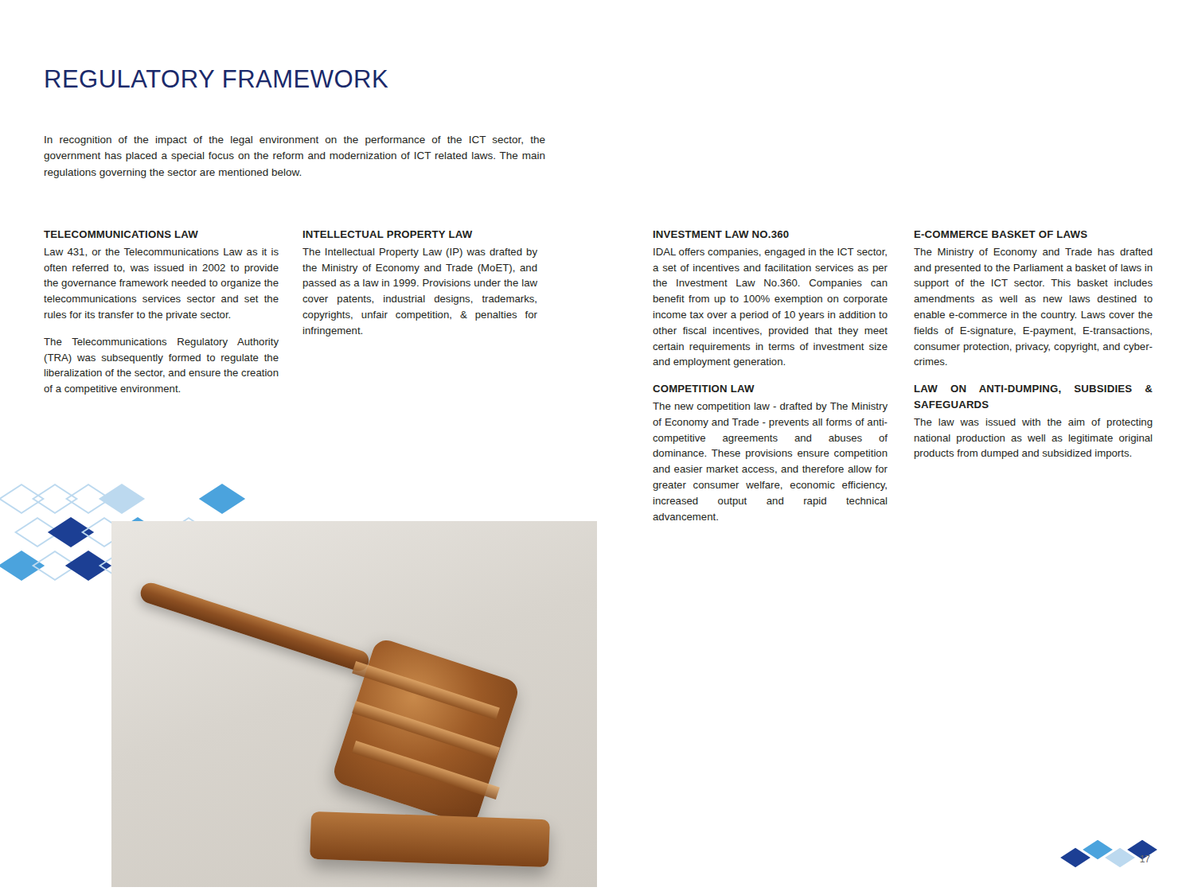REGULATORY FRAMEWORK
In recognition of the impact of the legal environment on the performance of the ICT sector, the government has placed a special focus on the reform and modernization of ICT related laws. The main regulations governing the sector are mentioned below.
Telecommunications Law
Law 431, or the Telecommunications Law as it is often referred to, was issued in 2002 to provide the governance framework needed to organize the telecommunications services sector and set the rules for its transfer to the private sector.
The Telecommunications Regulatory Authority (TRA) was subsequently formed to regulate the liberalization of the sector, and ensure the creation of a competitive environment.
Intellectual Property Law
The Intellectual Property Law (IP) was drafted by the Ministry of Economy and Trade (MoET), and passed as a law in 1999. Provisions under the law cover patents, industrial designs, trademarks, copyrights, unfair competition, & penalties for infringement.
Investment Law No.360
IDAL offers companies, engaged in the ICT sector, a set of incentives and facilitation services as per the Investment Law No.360. Companies can benefit from up to 100% exemption on corporate income tax over a period of 10 years in addition to other fiscal incentives, provided that they meet certain requirements in terms of investment size and employment generation.
Competition Law
The new competition law - drafted by The Ministry of Economy and Trade - prevents all forms of anti-competitive agreements and abuses of dominance. These provisions ensure competition and easier market access, and therefore allow for greater consumer welfare, economic efficiency, increased output and rapid technical advancement.
E-Commerce Basket of Laws
The Ministry of Economy and Trade has drafted and presented to the Parliament a basket of laws in support of the ICT sector. This basket includes amendments as well as new laws destined to enable e-commerce in the country. Laws cover the fields of E-signature, E-payment, E-transactions, consumer protection, privacy, copyright, and cyber-crimes.
Law on Anti-Dumping, Subsidies & Safeguards
The law was issued with the aim of protecting national production as well as legitimate original products from dumped and subsidized imports.
17